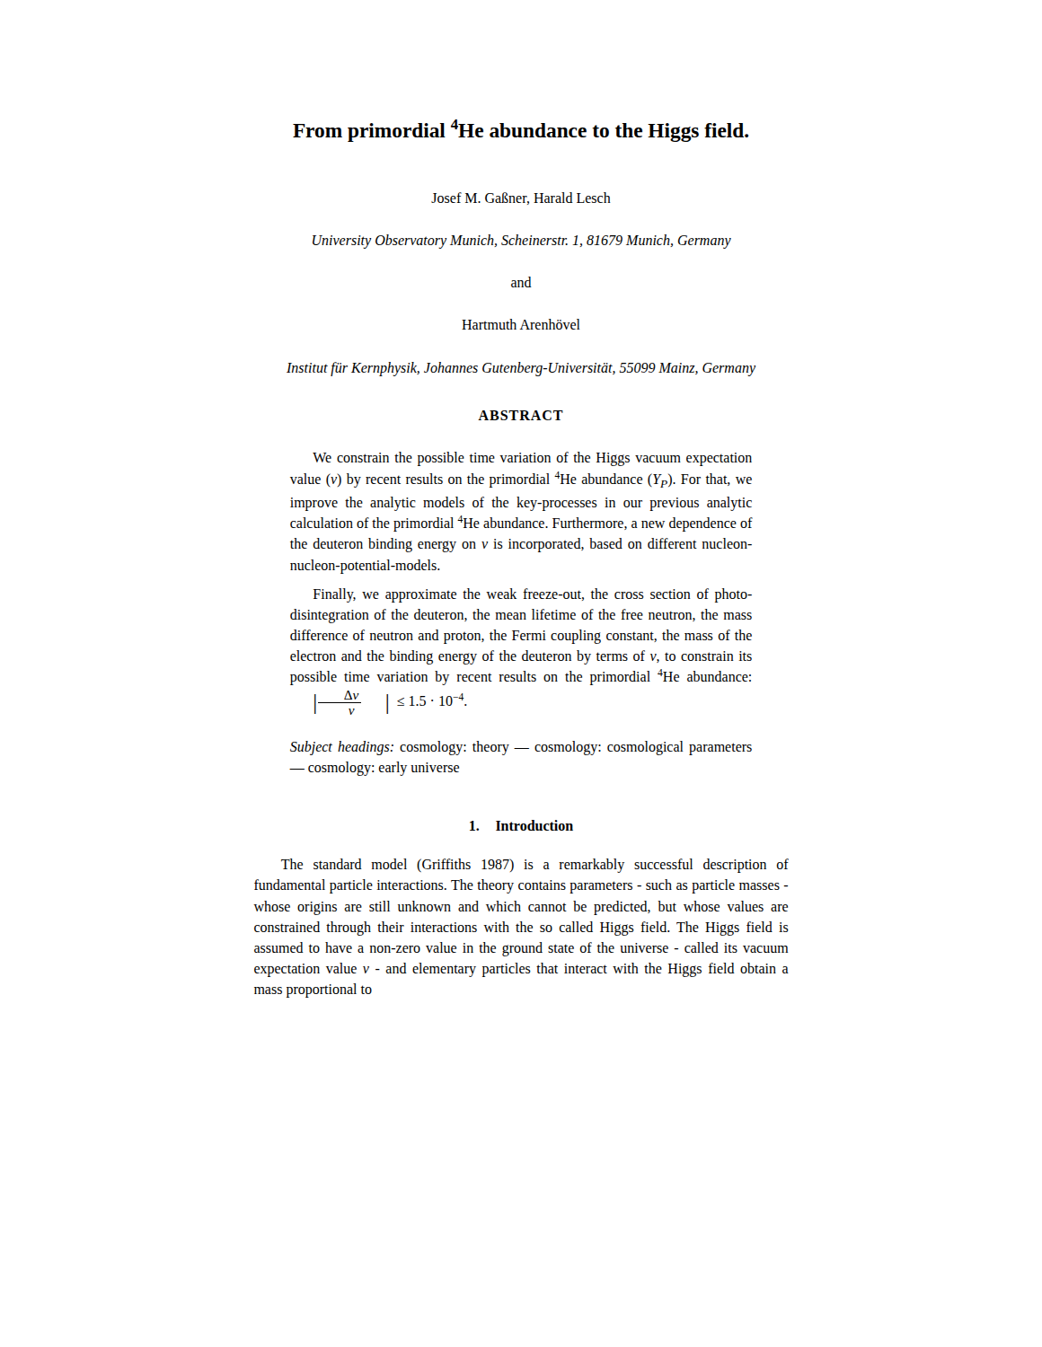From primordial 4He abundance to the Higgs field.
Josef M. Gaßner, Harald Lesch
University Observatory Munich, Scheinerstr. 1, 81679 Munich, Germany
and
Hartmuth Arenhövel
Institut für Kernphysik, Johannes Gutenberg-Universität, 55099 Mainz, Germany
ABSTRACT
We constrain the possible time variation of the Higgs vacuum expectation value (v) by recent results on the primordial 4He abundance (YP). For that, we improve the analytic models of the key-processes in our previous analytic calculation of the primordial 4He abundance. Furthermore, a new dependence of the deuteron binding energy on v is incorporated, based on different nucleon-nucleon-potential-models.
Finally, we approximate the weak freeze-out, the cross section of photo-disintegration of the deuteron, the mean lifetime of the free neutron, the mass difference of neutron and proton, the Fermi coupling constant, the mass of the electron and the binding energy of the deuteron by terms of v, to constrain its possible time variation by recent results on the primordial 4He abundance: |Δv v| ≤ 1.5 · 10−4.
Subject headings: cosmology: theory — cosmology: cosmological parameters — cosmology: early universe
1. Introduction
The standard model (Griffiths 1987) is a remarkably successful description of fundamental particle interactions. The theory contains parameters - such as particle masses - whose origins are still unknown and which cannot be predicted, but whose values are constrained through their interactions with the so called Higgs field. The Higgs field is assumed to have a non-zero value in the ground state of the universe - called its vacuum expectation value v - and elementary particles that interact with the Higgs field obtain a mass proportional to